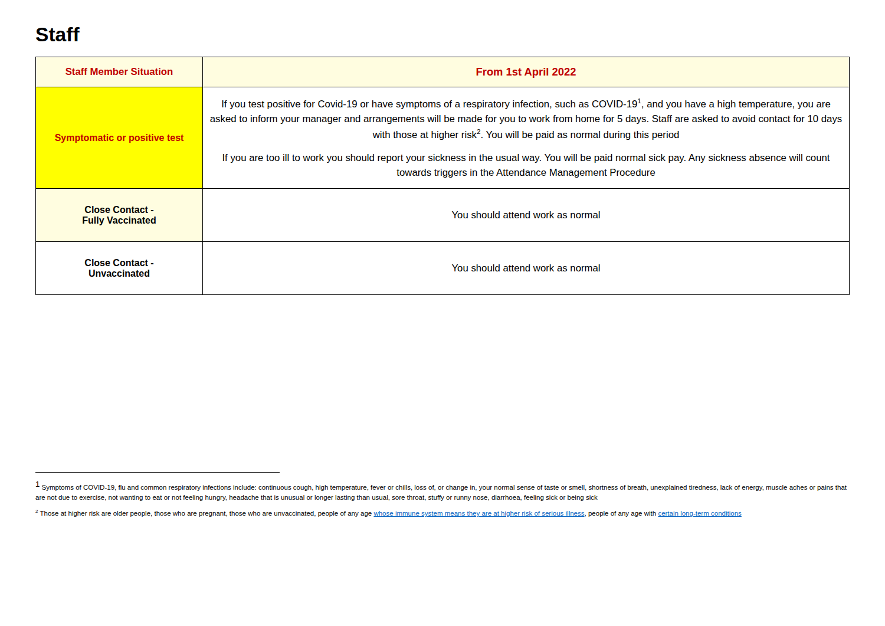Staff
| Staff Member Situation | From 1st April 2022 |
| --- | --- |
| Symptomatic or positive test | If you test positive for Covid-19 or have symptoms of a respiratory infection, such as COVID-19 1 , and you have a high temperature, you are asked to inform your manager and arrangements will be made for you to work from home for 5 days. Staff are asked to avoid contact for 10 days with those at higher risk 2 . You will be paid as normal during this period If you are too ill to work you should report your sickness in the usual way. You will be paid normal sick pay. Any sickness absence will count towards triggers in the Attendance Management Procedure |
| Close Contact - Fully Vaccinated | You should attend work as normal |
| Close Contact - Unvaccinated | You should attend work as normal |
1 Symptoms of COVID-19, flu and common respiratory infections include: continuous cough, high temperature, fever or chills, loss of, or change in, your normal sense of taste or smell, shortness of breath, unexplained tiredness, lack of energy, muscle aches or pains that are not due to exercise, not wanting to eat or not feeling hungry, headache that is unusual or longer lasting than usual, sore throat, stuffy or runny nose, diarrhoea, feeling sick or being sick
2 Those at higher risk are older people, those who are pregnant, those who are unvaccinated, people of any age whose immune system means they are at higher risk of serious illness, people of any age with certain long-term conditions